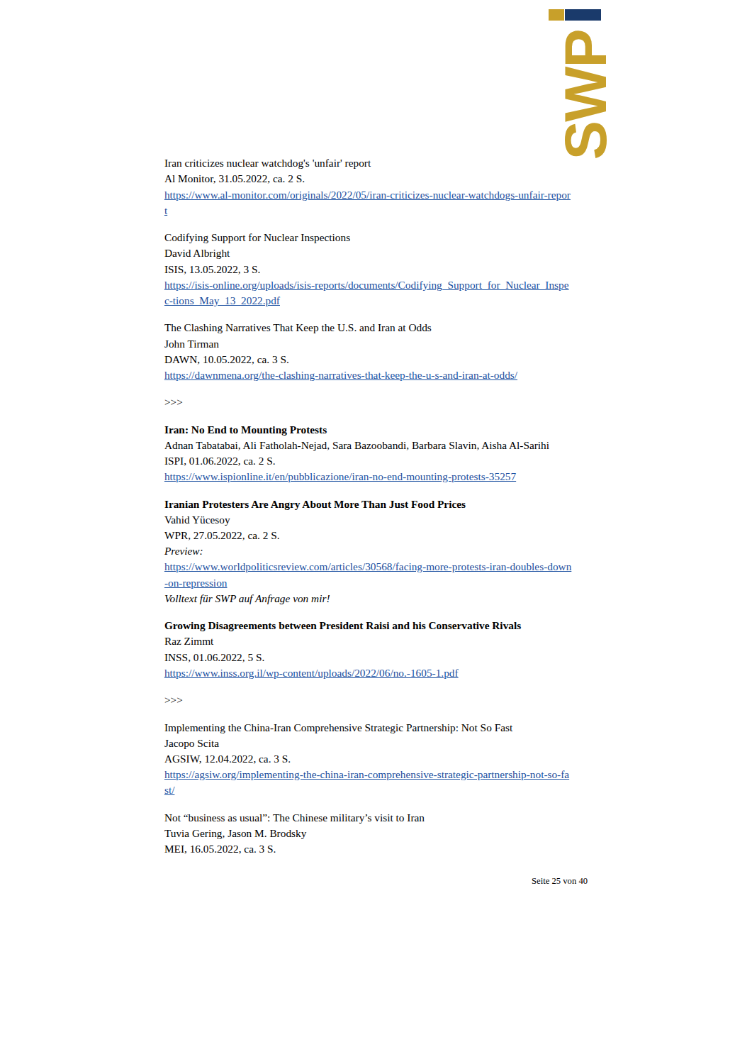SWP
Iran criticizes nuclear watchdog's 'unfair' report
Al Monitor, 31.05.2022, ca. 2 S.
https://www.al-monitor.com/originals/2022/05/iran-criticizes-nuclear-watchdogs-unfair-report
Codifying Support for Nuclear Inspections
David Albright
ISIS, 13.05.2022, 3 S.
https://isis-online.org/uploads/isis-reports/documents/Codifying_Support_for_Nuclear_Inspec-tions_May_13_2022.pdf
The Clashing Narratives That Keep the U.S. and Iran at Odds
John Tirman
DAWN, 10.05.2022, ca. 3 S.
https://dawnmena.org/the-clashing-narratives-that-keep-the-u-s-and-iran-at-odds/
>>>
Iran: No End to Mounting Protests
Adnan Tabatabai, Ali Fatholah-Nejad, Sara Bazoobandi, Barbara Slavin, Aisha Al-Sarihi
ISPI, 01.06.2022, ca. 2 S.
https://www.ispionline.it/en/pubblicazione/iran-no-end-mounting-protests-35257
Iranian Protesters Are Angry About More Than Just Food Prices
Vahid Yücesoy
WPR, 27.05.2022, ca. 2 S.
Preview:
https://www.worldpoliticsreview.com/articles/30568/facing-more-protests-iran-doubles-down-on-repression
Volltext für SWP auf Anfrage von mir!
Growing Disagreements between President Raisi and his Conservative Rivals
Raz Zimmt
INSS, 01.06.2022, 5 S.
https://www.inss.org.il/wp-content/uploads/2022/06/no.-1605-1.pdf
>>>
Implementing the China-Iran Comprehensive Strategic Partnership: Not So Fast
Jacopo Scita
AGSIW, 12.04.2022, ca. 3 S.
https://agsiw.org/implementing-the-china-iran-comprehensive-strategic-partnership-not-so-fast/
Not “business as usual”: The Chinese military’s visit to Iran
Tuvia Gering, Jason M. Brodsky
MEI, 16.05.2022, ca. 3 S.
Seite 25 von 40